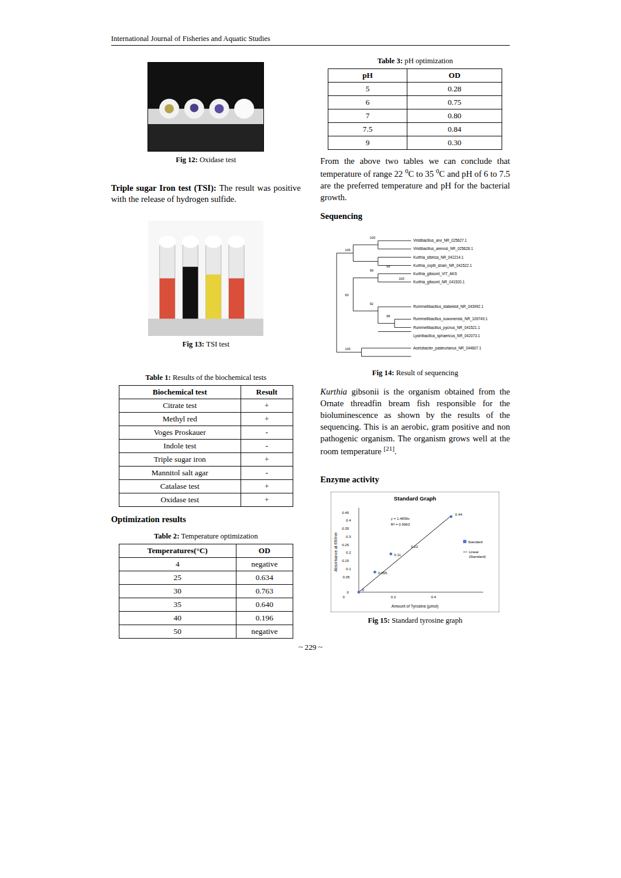International Journal of Fisheries and Aquatic Studies
Fig 12: Oxidase test
Triple sugar Iron test (TSI): The result was positive with the release of hydrogen sulfide.
Fig 13: TSI test
Table 1: Results of the biochemical tests
| Biochemical test | Result |
| --- | --- |
| Citrate test | + |
| Methyl red | + |
| Voges Proskauer | - |
| Indole test | - |
| Triple sugar iron | + |
| Mannitol salt agar | - |
| Catalase test | + |
| Oxidase test | + |
Optimization results
Table 2: Temperature optimization
| Temperatures(°C) | OD |
| --- | --- |
| 4 | negative |
| 25 | 0.634 |
| 30 | 0.763 |
| 35 | 0.640 |
| 40 | 0.196 |
| 50 | negative |
Table 3: pH optimization
| pH | OD |
| --- | --- |
| 5 | 0.28 |
| 6 | 0.75 |
| 7 | 0.80 |
| 7.5 | 0.84 |
| 9 | 0.30 |
From the above two tables we can conclude that temperature of range 22 0C to 35 0C and pH of 6 to 7.5 are the preferred temperature and pH for the bacterial growth.
Sequencing
Fig 14: Result of sequencing
Kurthia gibsonii is the organism obtained from the Ornate threadfin bream fish responsible for the bioluminescence as shown by the results of the sequencing. This is an aerobic, gram positive and non pathogenic organism. The organism grows well at the room temperature [21].
Enzyme activity
Fig 15: Standard tyrosine graph
~ 229 ~